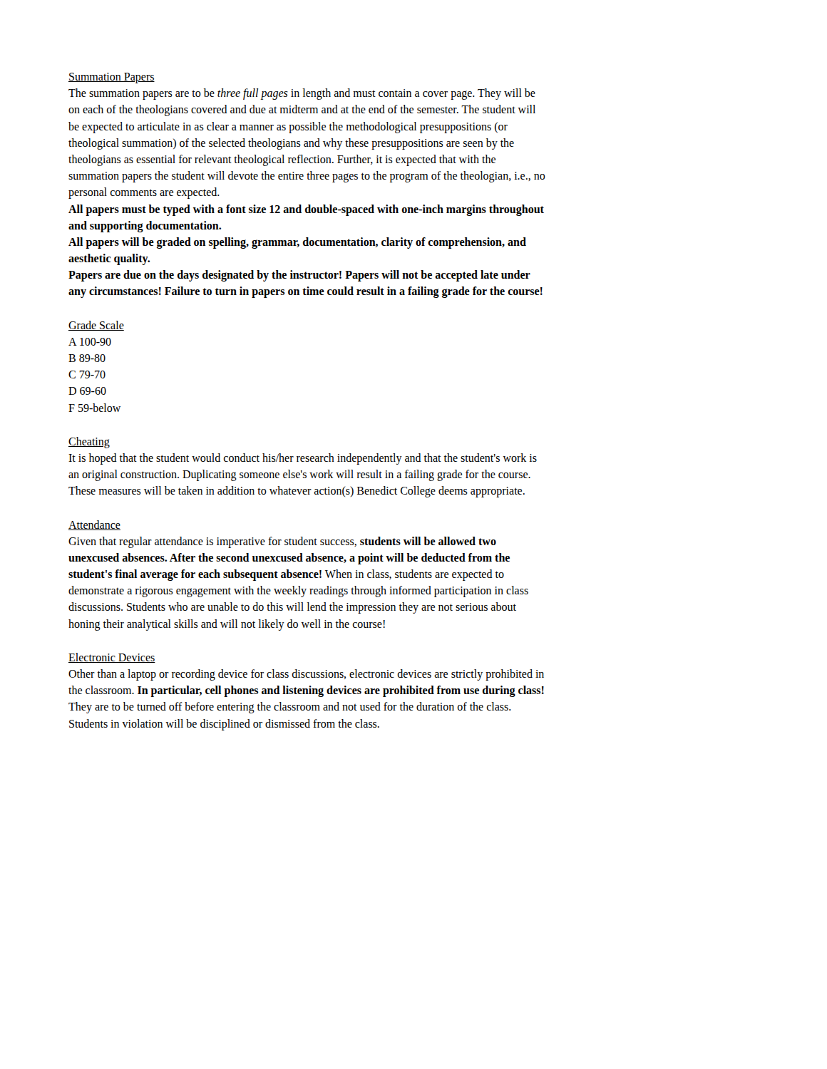Summation Papers
The summation papers are to be three full pages in length and must contain a cover page. They will be on each of the theologians covered and due at midterm and at the end of the semester. The student will be expected to articulate in as clear a manner as possible the methodological presuppositions (or theological summation) of the selected theologians and why these presuppositions are seen by the theologians as essential for relevant theological reflection. Further, it is expected that with the summation papers the student will devote the entire three pages to the program of the theologian, i.e., no personal comments are expected.
All papers must be typed with a font size 12 and double-spaced with one-inch margins throughout and supporting documentation.
All papers will be graded on spelling, grammar, documentation, clarity of comprehension, and aesthetic quality.
Papers are due on the days designated by the instructor! Papers will not be accepted late under any circumstances! Failure to turn in papers on time could result in a failing grade for the course!
Grade Scale
A 100-90
B 89-80
C 79-70
D 69-60
F 59-below
Cheating
It is hoped that the student would conduct his/her research independently and that the student's work is an original construction. Duplicating someone else's work will result in a failing grade for the course. These measures will be taken in addition to whatever action(s) Benedict College deems appropriate.
Attendance
Given that regular attendance is imperative for student success, students will be allowed two unexcused absences. After the second unexcused absence, a point will be deducted from the student's final average for each subsequent absence! When in class, students are expected to demonstrate a rigorous engagement with the weekly readings through informed participation in class discussions. Students who are unable to do this will lend the impression they are not serious about honing their analytical skills and will not likely do well in the course!
Electronic Devices
Other than a laptop or recording device for class discussions, electronic devices are strictly prohibited in the classroom. In particular, cell phones and listening devices are prohibited from use during class! They are to be turned off before entering the classroom and not used for the duration of the class. Students in violation will be disciplined or dismissed from the class.